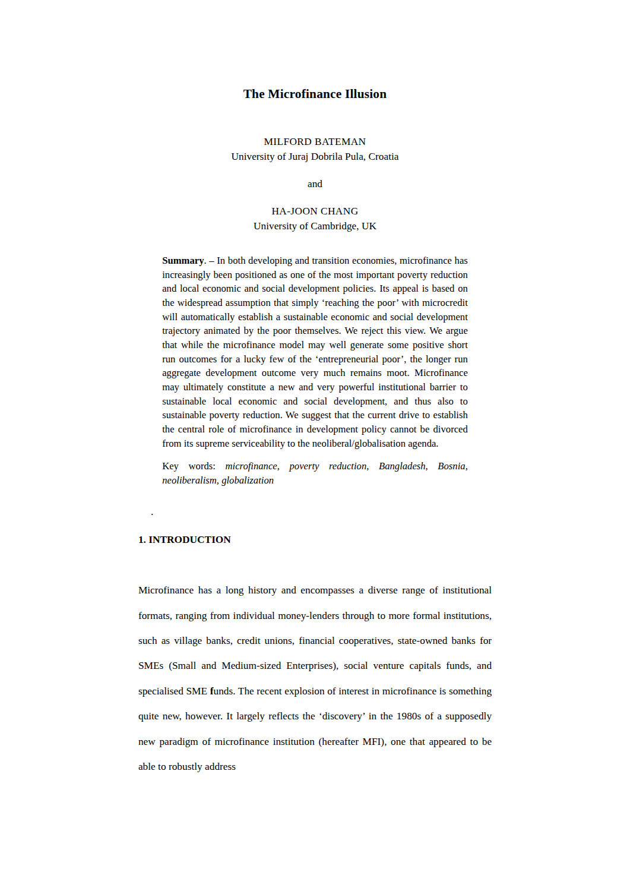The Microfinance Illusion
MILFORD BATEMAN
University of Juraj Dobrila Pula, Croatia
and
HA-JOON CHANG
University of Cambridge, UK
Summary. – In both developing and transition economies, microfinance has increasingly been positioned as one of the most important poverty reduction and local economic and social development policies. Its appeal is based on the widespread assumption that simply ‘reaching the poor’ with microcredit will automatically establish a sustainable economic and social development trajectory animated by the poor themselves. We reject this view. We argue that while the microfinance model may well generate some positive short run outcomes for a lucky few of the ‘entrepreneurial poor’, the longer run aggregate development outcome very much remains moot. Microfinance may ultimately constitute a new and very powerful institutional barrier to sustainable local economic and social development, and thus also to sustainable poverty reduction. We suggest that the current drive to establish the central role of microfinance in development policy cannot be divorced from its supreme serviceability to the neoliberal/globalisation agenda.
Key words: microfinance, poverty reduction, Bangladesh, Bosnia, neoliberalism, globalization
.
1. INTRODUCTION
Microfinance has a long history and encompasses a diverse range of institutional formats, ranging from individual money-lenders through to more formal institutions, such as village banks, credit unions, financial cooperatives, state-owned banks for SMEs (Small and Medium-sized Enterprises), social venture capitals funds, and specialised SME funds. The recent explosion of interest in microfinance is something quite new, however. It largely reflects the ‘discovery’ in the 1980s of a supposedly new paradigm of microfinance institution (hereafter MFI), one that appeared to be able to robustly address